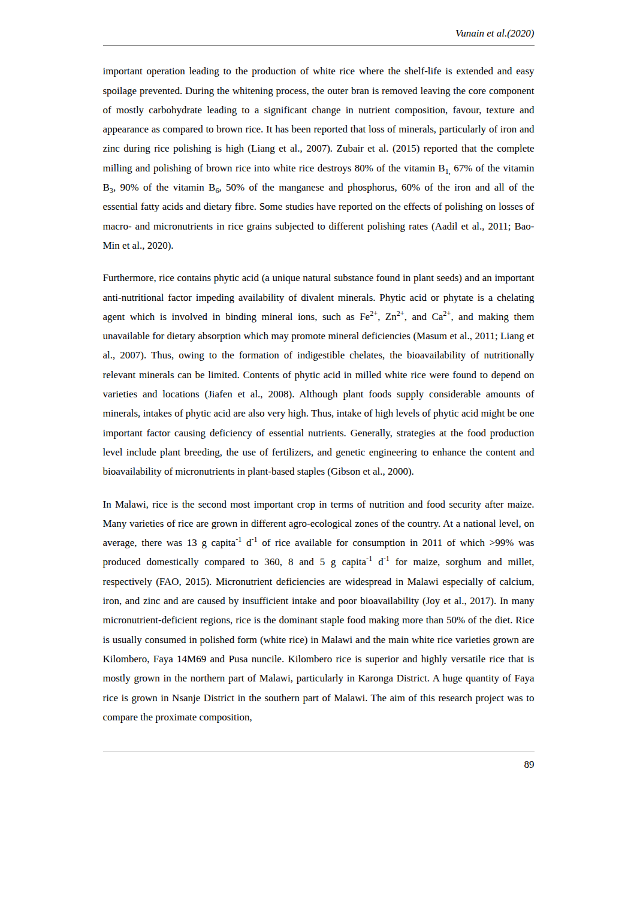Vunain et al.(2020)
important operation leading to the production of white rice where the shelf-life is extended and easy spoilage prevented. During the whitening process, the outer bran is removed leaving the core component of mostly carbohydrate leading to a significant change in nutrient composition, favour, texture and appearance as compared to brown rice. It has been reported that loss of minerals, particularly of iron and zinc during rice polishing is high (Liang et al., 2007). Zubair et al. (2015) reported that the complete milling and polishing of brown rice into white rice destroys 80% of the vitamin B1, 67% of the vitamin B3, 90% of the vitamin B6, 50% of the manganese and phosphorus, 60% of the iron and all of the essential fatty acids and dietary fibre. Some studies have reported on the effects of polishing on losses of macro- and micronutrients in rice grains subjected to different polishing rates (Aadil et al., 2011; Bao-Min et al., 2020).
Furthermore, rice contains phytic acid (a unique natural substance found in plant seeds) and an important anti-nutritional factor impeding availability of divalent minerals. Phytic acid or phytate is a chelating agent which is involved in binding mineral ions, such as Fe2+, Zn2+, and Ca2+, and making them unavailable for dietary absorption which may promote mineral deficiencies (Masum et al., 2011; Liang et al., 2007). Thus, owing to the formation of indigestible chelates, the bioavailability of nutritionally relevant minerals can be limited. Contents of phytic acid in milled white rice were found to depend on varieties and locations (Jiafen et al., 2008). Although plant foods supply considerable amounts of minerals, intakes of phytic acid are also very high. Thus, intake of high levels of phytic acid might be one important factor causing deficiency of essential nutrients. Generally, strategies at the food production level include plant breeding, the use of fertilizers, and genetic engineering to enhance the content and bioavailability of micronutrients in plant-based staples (Gibson et al., 2000).
In Malawi, rice is the second most important crop in terms of nutrition and food security after maize. Many varieties of rice are grown in different agro-ecological zones of the country. At a national level, on average, there was 13 g capita-1 d-1 of rice available for consumption in 2011 of which >99% was produced domestically compared to 360, 8 and 5 g capita-1 d-1 for maize, sorghum and millet, respectively (FAO, 2015). Micronutrient deficiencies are widespread in Malawi especially of calcium, iron, and zinc and are caused by insufficient intake and poor bioavailability (Joy et al., 2017). In many micronutrient-deficient regions, rice is the dominant staple food making more than 50% of the diet. Rice is usually consumed in polished form (white rice) in Malawi and the main white rice varieties grown are Kilombero, Faya 14M69 and Pusa nuncile. Kilombero rice is superior and highly versatile rice that is mostly grown in the northern part of Malawi, particularly in Karonga District. A huge quantity of Faya rice is grown in Nsanje District in the southern part of Malawi. The aim of this research project was to compare the proximate composition,
89